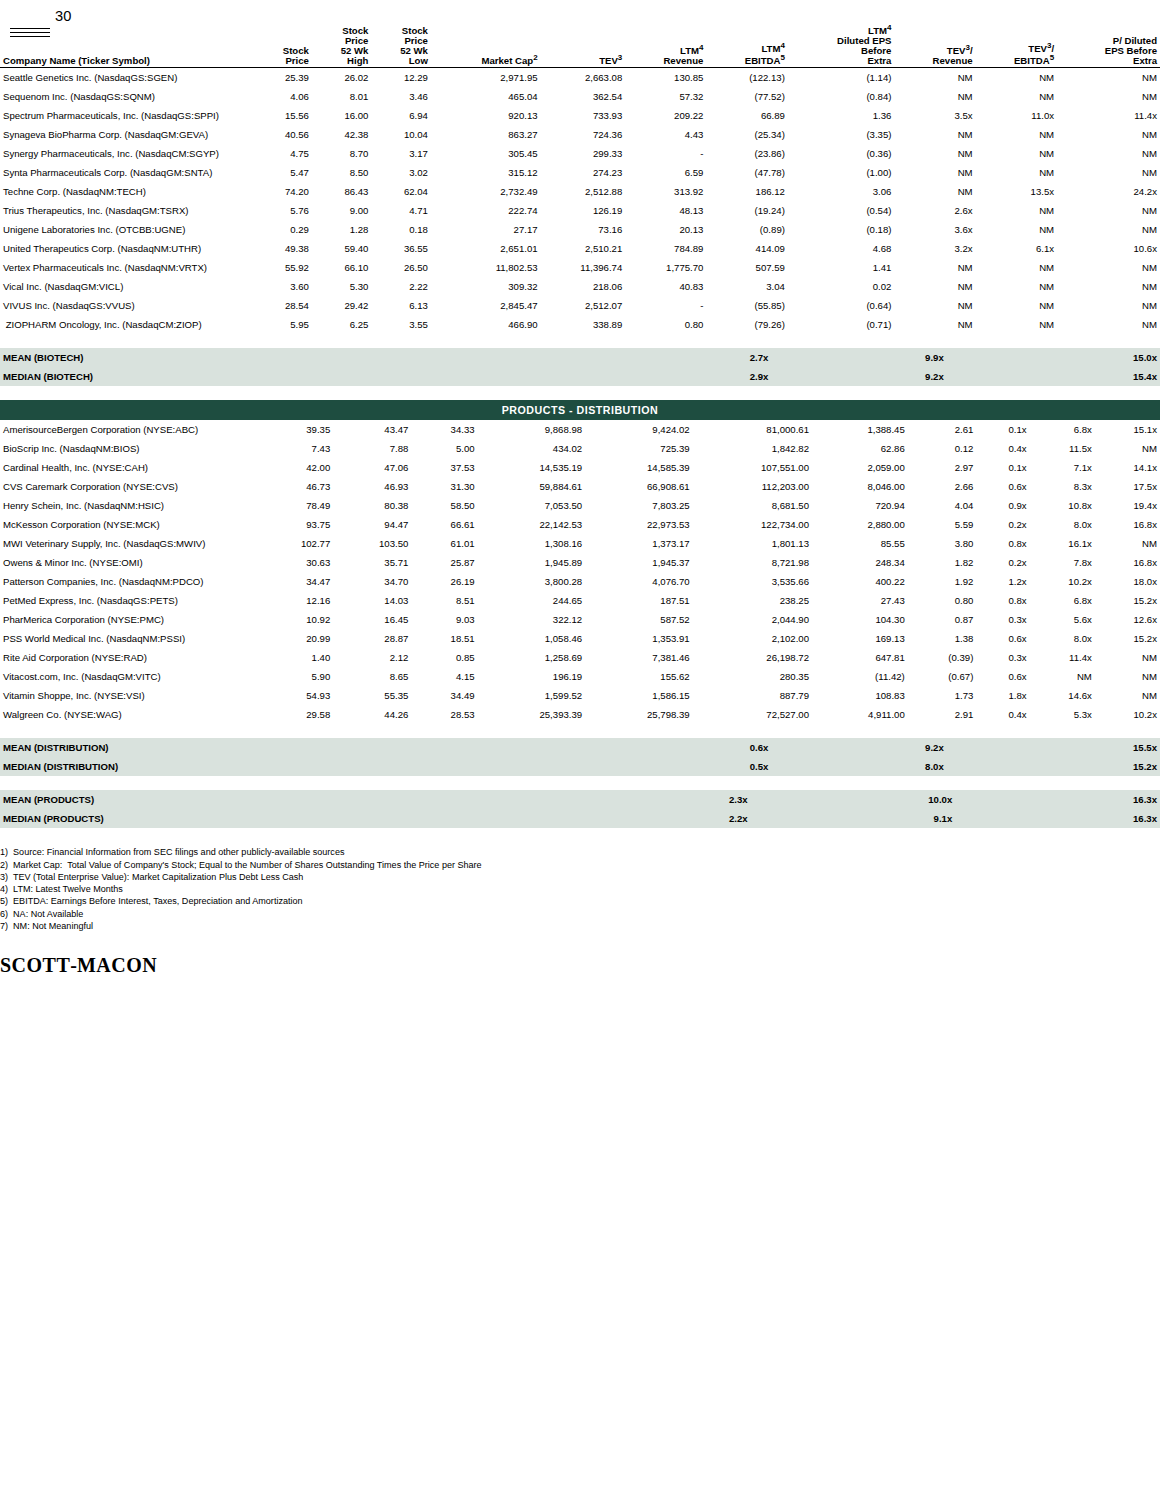30
| Company Name (Ticker Symbol) | Stock Price | Stock Price 52 Wk High | Stock Price 52 Wk Low | Market Cap 2 | TEV 3 | LTM 4 Revenue | LTM 4 EBITDA 5 | LTM 4 Diluted EPS Before Extra | TEV 3 / Revenue | TEV 3 / EBITDA 5 | P/ Diluted EPS Before Extra |
| --- | --- | --- | --- | --- | --- | --- | --- | --- | --- | --- | --- |
| Seattle Genetics Inc. (NasdaqGS:SGEN) | 25.39 | 26.02 | 12.29 | 2,971.95 | 2,663.08 | 130.85 | (122.13) | (1.14) | NM | NM | NM |
| Sequenom Inc. (NasdaqGS:SQNM) | 4.06 | 8.01 | 3.46 | 465.04 | 362.54 | 57.32 | (77.52) | (0.84) | NM | NM | NM |
| Spectrum Pharmaceuticals, Inc. (NasdaqGS:SPPI) | 15.56 | 16.00 | 6.94 | 920.13 | 733.93 | 209.22 | 66.89 | 1.36 | 3.5x | 11.0x | 11.4x |
| Synageva BioPharma Corp. (NasdaqGM:GEVA) | 40.56 | 42.38 | 10.04 | 863.27 | 724.36 | 4.43 | (25.34) | (3.35) | NM | NM | NM |
| Synergy Pharmaceuticals, Inc. (NasdaqCM:SGYP) | 4.75 | 8.70 | 3.17 | 305.45 | 299.33 | - | (23.86) | (0.36) | NM | NM | NM |
| Synta Pharmaceuticals Corp. (NasdaqGM:SNTA) | 5.47 | 8.50 | 3.02 | 315.12 | 274.23 | 6.59 | (47.78) | (1.00) | NM | NM | NM |
| Techne Corp. (NasdaqNM:TECH) | 74.20 | 86.43 | 62.04 | 2,732.49 | 2,512.88 | 313.92 | 186.12 | 3.06 | NM | 13.5x | 24.2x |
| Trius Therapeutics, Inc. (NasdaqGM:TSRX) | 5.76 | 9.00 | 4.71 | 222.74 | 126.19 | 48.13 | (19.24) | (0.54) | 2.6x | NM | NM |
| Unigene Laboratories Inc. (OTCBB:UGNE) | 0.29 | 1.28 | 0.18 | 27.17 | 73.16 | 20.13 | (0.89) | (0.18) | 3.6x | NM | NM |
| United Therapeutics Corp. (NasdaqNM:UTHR) | 49.38 | 59.40 | 36.55 | 2,651.01 | 2,510.21 | 784.89 | 414.09 | 4.68 | 3.2x | 6.1x | 10.6x |
| Vertex Pharmaceuticals Inc. (NasdaqNM:VRTX) | 55.92 | 66.10 | 26.50 | 11,802.53 | 11,396.74 | 1,775.70 | 507.59 | 1.41 | NM | NM | NM |
| Vical Inc. (NasdaqGM:VICL) | 3.60 | 5.30 | 2.22 | 309.32 | 218.06 | 40.83 | 3.04 | 0.02 | NM | NM | NM |
| VIVUS Inc. (NasdaqGS:VVUS) | 28.54 | 29.42 | 6.13 | 2,845.47 | 2,512.07 | - | (55.85) | (0.64) | NM | NM | NM |
| ZIOPHARM Oncology, Inc. (NasdaqCM:ZIOP) | 5.95 | 6.25 | 3.55 | 466.90 | 338.89 | 0.80 | (79.26) | (0.71) | NM | NM | NM |
| MEAN (BIOTECH) | | | | | | | | | 2.7x | 9.9x | 15.0x |
| MEDIAN (BIOTECH) | | | | | | | | | 2.9x | 9.2x | 15.4x |
| PRODUCTS - DISTRIBUTION |
| AmerisourceBergen Corporation (NYSE:ABC) | 39.35 | 43.47 | 34.33 | 9,868.98 | 9,424.02 | 81,000.61 | 1,388.45 | 2.61 | 0.1x | 6.8x | 15.1x |
| BioScrip Inc. (NasdaqNM:BIOS) | 7.43 | 7.88 | 5.00 | 434.02 | 725.39 | 1,842.82 | 62.86 | 0.12 | 0.4x | 11.5x | NM |
| Cardinal Health, Inc. (NYSE:CAH) | 42.00 | 47.06 | 37.53 | 14,535.19 | 14,585.39 | 107,551.00 | 2,059.00 | 2.97 | 0.1x | 7.1x | 14.1x |
| CVS Caremark Corporation (NYSE:CVS) | 46.73 | 46.93 | 31.30 | 59,884.61 | 66,908.61 | 112,203.00 | 8,046.00 | 2.66 | 0.6x | 8.3x | 17.5x |
| Henry Schein, Inc. (NasdaqNM:HSIC) | 78.49 | 80.38 | 58.50 | 7,053.50 | 7,803.25 | 8,681.50 | 720.94 | 4.04 | 0.9x | 10.8x | 19.4x |
| McKesson Corporation (NYSE:MCK) | 93.75 | 94.47 | 66.61 | 22,142.53 | 22,973.53 | 122,734.00 | 2,880.00 | 5.59 | 0.2x | 8.0x | 16.8x |
| MWI Veterinary Supply, Inc. (NasdaqGS:MWIV) | 102.77 | 103.50 | 61.01 | 1,308.16 | 1,373.17 | 1,801.13 | 85.55 | 3.80 | 0.8x | 16.1x | NM |
| Owens & Minor Inc. (NYSE:OMI) | 30.63 | 35.71 | 25.87 | 1,945.89 | 1,945.37 | 8,721.98 | 248.34 | 1.82 | 0.2x | 7.8x | 16.8x |
| Patterson Companies, Inc. (NasdaqNM:PDCO) | 34.47 | 34.70 | 26.19 | 3,800.28 | 4,076.70 | 3,535.66 | 400.22 | 1.92 | 1.2x | 10.2x | 18.0x |
| PetMed Express, Inc. (NasdaqGS:PETS) | 12.16 | 14.03 | 8.51 | 244.65 | 187.51 | 238.25 | 27.43 | 0.80 | 0.8x | 6.8x | 15.2x |
| PharMerica Corporation (NYSE:PMC) | 10.92 | 16.45 | 9.03 | 322.12 | 587.52 | 2,044.90 | 104.30 | 0.87 | 0.3x | 5.6x | 12.6x |
| PSS World Medical Inc. (NasdaqNM:PSSI) | 20.99 | 28.87 | 18.51 | 1,058.46 | 1,353.91 | 2,102.00 | 169.13 | 1.38 | 0.6x | 8.0x | 15.2x |
| Rite Aid Corporation (NYSE:RAD) | 1.40 | 2.12 | 0.85 | 1,258.69 | 7,381.46 | 26,198.72 | 647.81 | (0.39) | 0.3x | 11.4x | NM |
| Vitacost.com, Inc. (NasdaqGM:VITC) | 5.90 | 8.65 | 4.15 | 196.19 | 155.62 | 280.35 | (11.42) | (0.67) | 0.6x | NM | NM |
| Vitamin Shoppe, Inc. (NYSE:VSI) | 54.93 | 55.35 | 34.49 | 1,599.52 | 1,586.15 | 887.79 | 108.83 | 1.73 | 1.8x | 14.6x | NM |
| Walgreen Co. (NYSE:WAG) | 29.58 | 44.26 | 28.53 | 25,393.39 | 25,798.39 | 72,527.00 | 4,911.00 | 2.91 | 0.4x | 5.3x | 10.2x |
| MEAN (DISTRIBUTION) | | | | | | | | | 0.6x | 9.2x | 15.5x |
| MEDIAN (DISTRIBUTION) | | | | | | | | | 0.5x | 8.0x | 15.2x |
| MEAN (PRODUCTS) | | | | | | | | | 2.3x | 10.0x | 16.3x |
| MEDIAN (PRODUCTS) | | | | | | | | | 2.2x | 9.1x | 16.3x |
1) Source: Financial Information from SEC filings and other publicly-available sources
2) Market Cap: Total Value of Company's Stock; Equal to the Number of Shares Outstanding Times the Price per Share
3) TEV (Total Enterprise Value): Market Capitalization Plus Debt Less Cash
4) LTM: Latest Twelve Months
5) EBITDA: Earnings Before Interest, Taxes, Depreciation and Amortization
6) NA: Not Available
7) NM: Not Meaningful
SCOTT-MACON